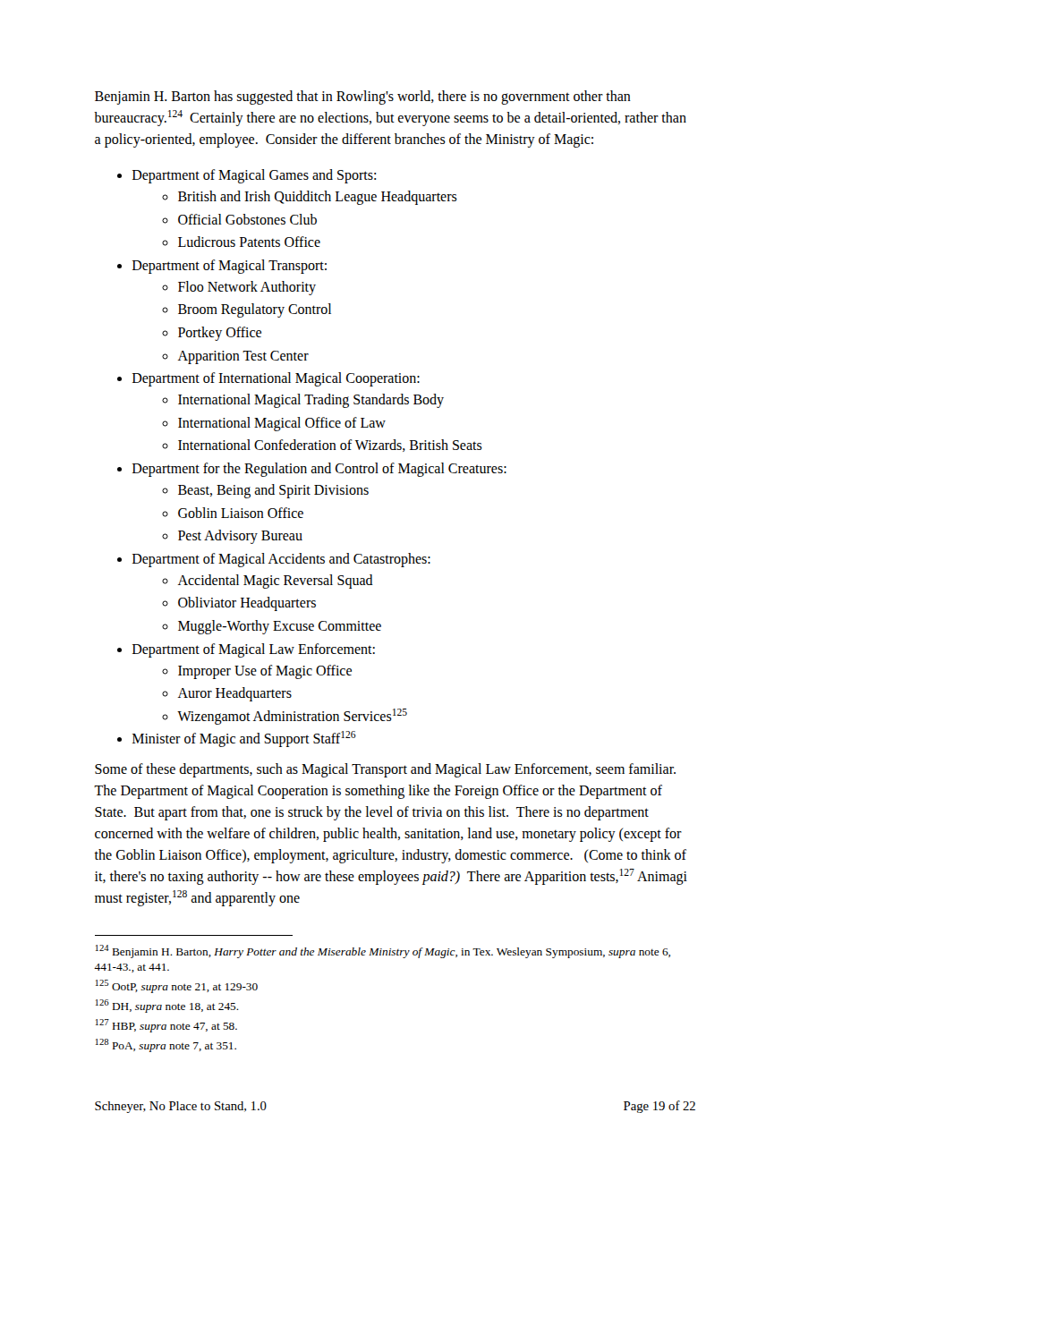Benjamin H. Barton has suggested that in Rowling's world, there is no government other than bureaucracy.124 Certainly there are no elections, but everyone seems to be a detail-oriented, rather than a policy-oriented, employee. Consider the different branches of the Ministry of Magic:
Department of Magical Games and Sports:
British and Irish Quidditch League Headquarters
Official Gobstones Club
Ludicrous Patents Office
Department of Magical Transport:
Floo Network Authority
Broom Regulatory Control
Portkey Office
Apparition Test Center
Department of International Magical Cooperation:
International Magical Trading Standards Body
International Magical Office of Law
International Confederation of Wizards, British Seats
Department for the Regulation and Control of Magical Creatures:
Beast, Being and Spirit Divisions
Goblin Liaison Office
Pest Advisory Bureau
Department of Magical Accidents and Catastrophes:
Accidental Magic Reversal Squad
Obliviator Headquarters
Muggle-Worthy Excuse Committee
Department of Magical Law Enforcement:
Improper Use of Magic Office
Auror Headquarters
Wizengamot Administration Services125
Minister of Magic and Support Staff126
Some of these departments, such as Magical Transport and Magical Law Enforcement, seem familiar. The Department of Magical Cooperation is something like the Foreign Office or the Department of State. But apart from that, one is struck by the level of trivia on this list. There is no department concerned with the welfare of children, public health, sanitation, land use, monetary policy (except for the Goblin Liaison Office), employment, agriculture, industry, domestic commerce. (Come to think of it, there's no taxing authority -- how are these employees paid?) There are Apparition tests,127 Animagi must register,128 and apparently one
124 Benjamin H. Barton, Harry Potter and the Miserable Ministry of Magic, in Tex. Wesleyan Symposium, supra note 6, 441-43., at 441.
125 OotP, supra note 21, at 129-30
126 DH, supra note 18, at 245.
127 HBP, supra note 47, at 58.
128 PoA, supra note 7, at 351.
Schneyer, No Place to Stand, 1.0 Page 19 of 22